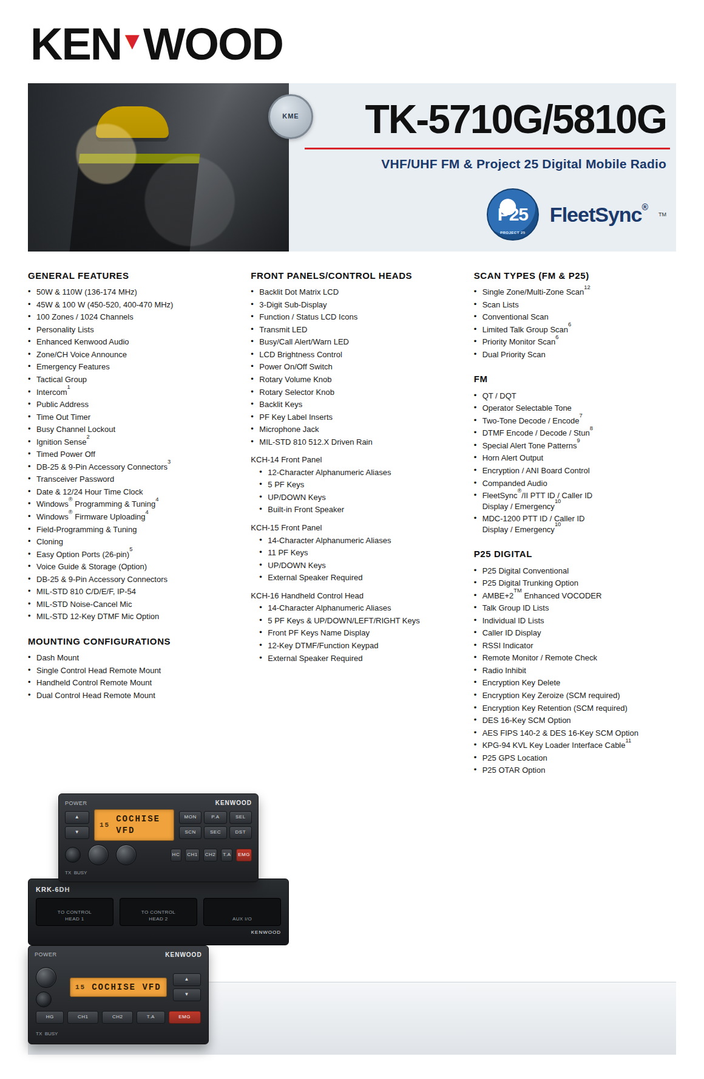KEN▼WOOD
KME
TK-5710G/5810G
VHF/UHF FM & Project 25 Digital Mobile Radio
P25PROJECT 25
FleetSync®
TM
General Features
50W & 110W (136-174 MHz)
45W & 100 W (450-520, 400-470 MHz)
100 Zones / 1024 Channels
Personality Lists
Enhanced Kenwood Audio
Zone/CH Voice Announce
Emergency Features
Tactical Group
Intercom1
Public Address
Time Out Timer
Busy Channel Lockout
Ignition Sense2
Timed Power Off
DB-25 & 9-Pin Accessory Connectors3
Transceiver Password
Date & 12/24 Hour Time Clock
Windows® Programming & Tuning4
Windows® Firmware Uploading4
Field-Programming & Tuning
Cloning
Easy Option Ports (26-pin)5
Voice Guide & Storage (Option)
DB-25 & 9-Pin Accessory Connectors
MIL-STD 810 C/D/E/F, IP-54
MIL-STD Noise-Cancel Mic
MIL-STD 12-Key DTMF Mic Option
Mounting Configurations
Dash Mount
Single Control Head Remote Mount
Handheld Control Remote Mount
Dual Control Head Remote Mount
Front Panels/Control Heads
Backlit Dot Matrix LCD
3-Digit Sub-Display
Function / Status LCD Icons
Transmit LED
Busy/Call Alert/Warn LED
LCD Brightness Control
Power On/Off Switch
Rotary Volume Knob
Rotary Selector Knob
Backlit Keys
PF Key Label Inserts
Microphone Jack
MIL-STD 810 512.X Driven Rain
KCH-14 Front Panel
12-Character Alphanumeric Aliases
5 PF Keys
UP/DOWN Keys
Built-in Front Speaker
KCH-15 Front Panel
14-Character Alphanumeric Aliases
11 PF Keys
UP/DOWN Keys
External Speaker Required
KCH-16 Handheld Control Head
14-Character Alphanumeric Aliases
5 PF Keys & UP/DOWN/LEFT/RIGHT Keys
Front PF Keys Name Display
12-Key DTMF/Function Keypad
External Speaker Required
Scan Types (FM & P25)
Single Zone/Multi-Zone Scan12
Scan Lists
Conventional Scan
Limited Talk Group Scan6
Priority Monitor Scan6
Dual Priority Scan
FM
QT / DQT
Operator Selectable Tone
Two-Tone Decode / Encode7
DTMF Encode / Decode / Stun8
Special Alert Tone Patterns9
Horn Alert Output
Encryption / ANI Board Control
Companded Audio
FleetSync®/II PTT ID / Caller ID
Display / Emergency10
MDC-1200 PTT ID / Caller ID
Display / Emergency10
P25 Digital
P25 Digital Conventional
P25 Digital Trunking Option
AMBE+2TM Enhanced VOCODER
Talk Group ID Lists
Individual ID Lists
Caller ID Display
RSSI Indicator
Remote Monitor / Remote Check
Radio Inhibit
Encryption Key Delete
Encryption Key Zeroize (SCM required)
Encryption Key Retention (SCM required)
DES 16-Key SCM Option
AES FIPS 140-2 & DES 16-Key SCM Option
KPG-94 KVL Key Loader Interface Cable11
P25 GPS Location
P25 OTAR Option
POWER KENWOOD
▲
▼
15 COCHISE VFD
MON
P.A
SEL
SCN
SEC
DST
HC
CH1
CH2
T.A
EMG
TX BUSY
KRK-6DH
TO CONTROL
HEAD 1
TO CONTROL
HEAD 2
AUX I/O
KENWOOD
POWER KENWOOD
15 COCHISE VFD
▲
▼
HG
CH1
CH2
T.A
EMG
TX BUSY